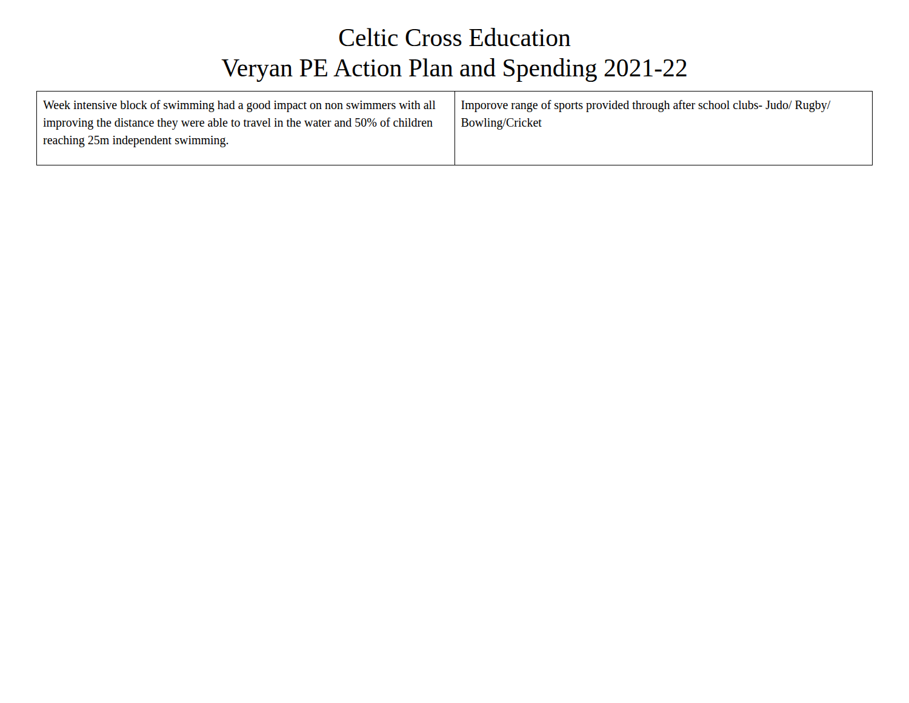Celtic Cross Education
Veryan PE Action Plan and Spending 2021-22
| Week intensive block of swimming had a good impact on non swimmers with all improving the distance they were able to travel in the water and 50% of children reaching 25m independent swimming. | Imporove range of sports provided through after school clubs- Judo/ Rugby/ Bowling/Cricket |